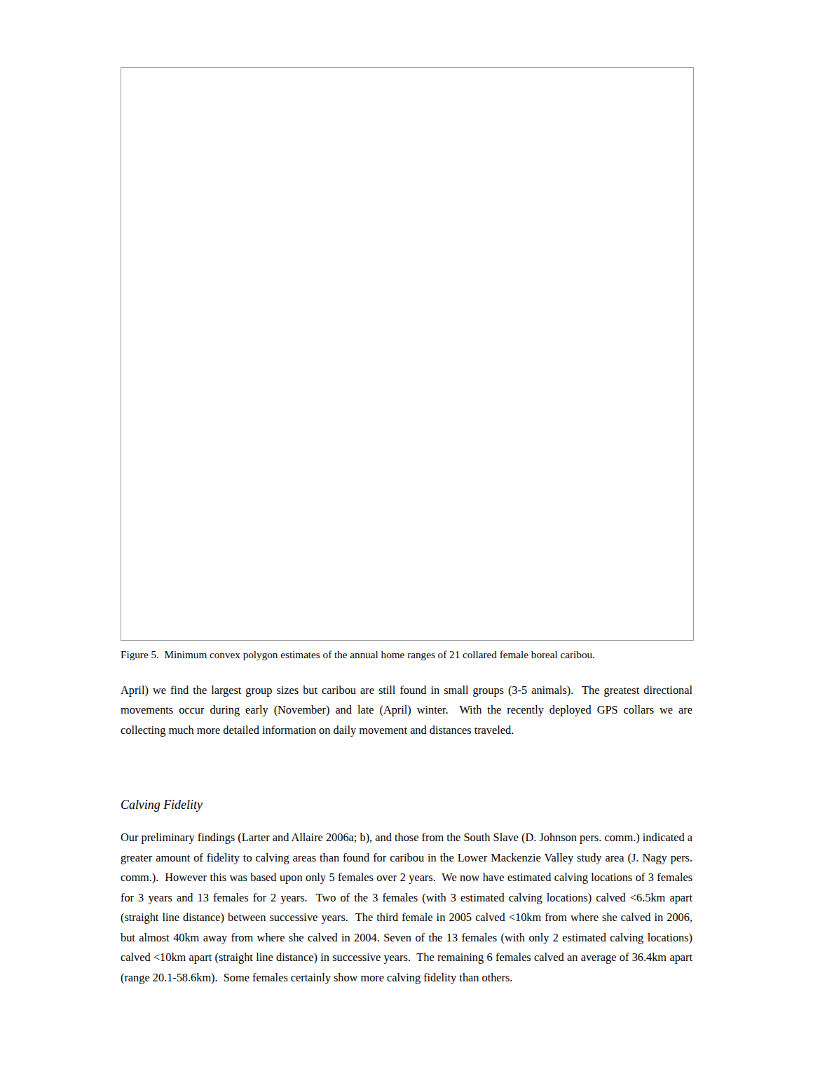Figure 5. Minimum convex polygon estimates of the annual home ranges of 21 collared female boreal caribou.
April) we find the largest group sizes but caribou are still found in small groups (3-5 animals). The greatest directional movements occur during early (November) and late (April) winter. With the recently deployed GPS collars we are collecting much more detailed information on daily movement and distances traveled.
Calving Fidelity
Our preliminary findings (Larter and Allaire 2006a; b), and those from the South Slave (D. Johnson pers. comm.) indicated a greater amount of fidelity to calving areas than found for caribou in the Lower Mackenzie Valley study area (J. Nagy pers. comm.). However this was based upon only 5 females over 2 years. We now have estimated calving locations of 3 females for 3 years and 13 females for 2 years. Two of the 3 females (with 3 estimated calving locations) calved <6.5km apart (straight line distance) between successive years. The third female in 2005 calved <10km from where she calved in 2006, but almost 40km away from where she calved in 2004. Seven of the 13 females (with only 2 estimated calving locations) calved <10km apart (straight line distance) in successive years. The remaining 6 females calved an average of 36.4km apart (range 20.1-58.6km). Some females certainly show more calving fidelity than others.